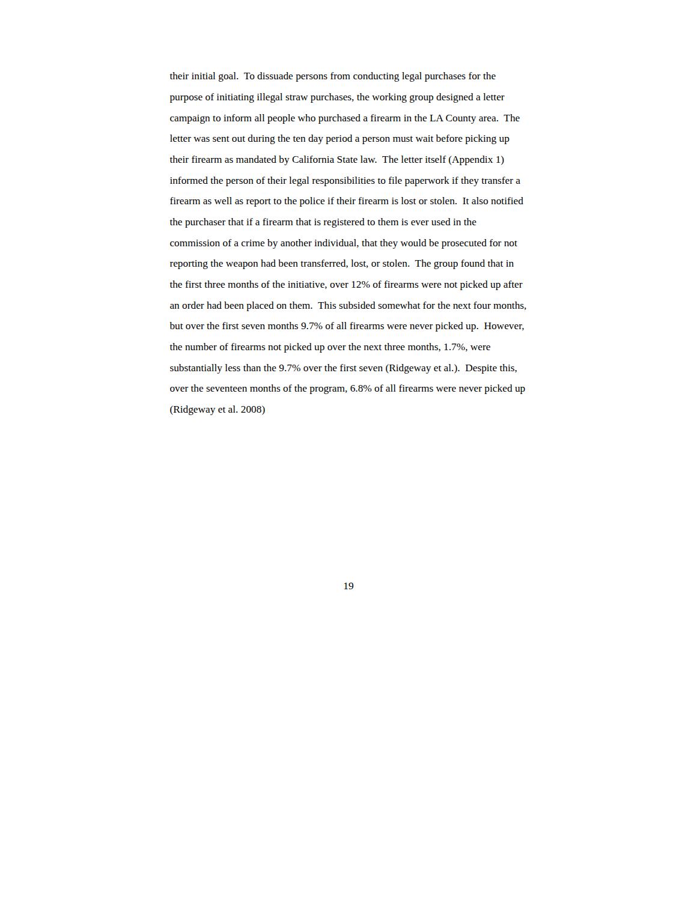their initial goal. To dissuade persons from conducting legal purchases for the purpose of initiating illegal straw purchases, the working group designed a letter campaign to inform all people who purchased a firearm in the LA County area. The letter was sent out during the ten day period a person must wait before picking up their firearm as mandated by California State law. The letter itself (Appendix 1) informed the person of their legal responsibilities to file paperwork if they transfer a firearm as well as report to the police if their firearm is lost or stolen. It also notified the purchaser that if a firearm that is registered to them is ever used in the commission of a crime by another individual, that they would be prosecuted for not reporting the weapon had been transferred, lost, or stolen. The group found that in the first three months of the initiative, over 12% of firearms were not picked up after an order had been placed on them. This subsided somewhat for the next four months, but over the first seven months 9.7% of all firearms were never picked up. However, the number of firearms not picked up over the next three months, 1.7%, were substantially less than the 9.7% over the first seven (Ridgeway et al.). Despite this, over the seventeen months of the program, 6.8% of all firearms were never picked up (Ridgeway et al. 2008)
19